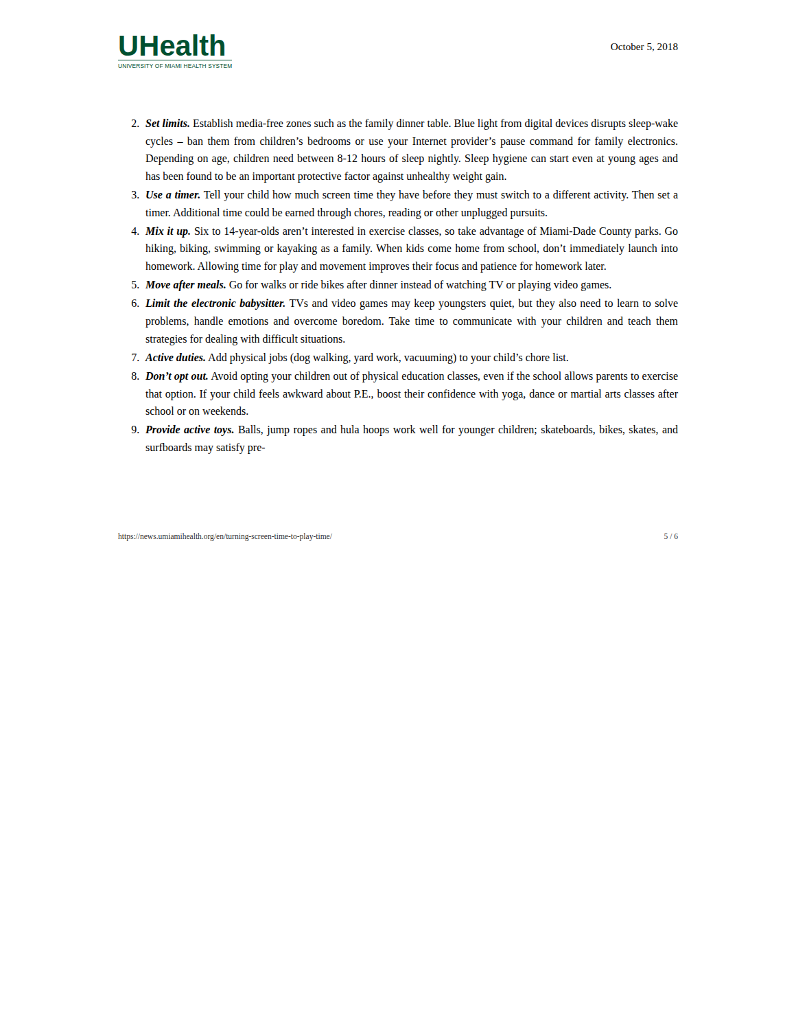UHealth
UNIVERSITY OF MIAMI HEALTH SYSTEM
October 5, 2018
Set limits. Establish media-free zones such as the family dinner table. Blue light from digital devices disrupts sleep-wake cycles – ban them from children’s bedrooms or use your Internet provider’s pause command for family electronics. Depending on age, children need between 8-12 hours of sleep nightly. Sleep hygiene can start even at young ages and has been found to be an important protective factor against unhealthy weight gain.
Use a timer. Tell your child how much screen time they have before they must switch to a different activity. Then set a timer. Additional time could be earned through chores, reading or other unplugged pursuits.
Mix it up. Six to 14-year-olds aren’t interested in exercise classes, so take advantage of Miami-Dade County parks. Go hiking, biking, swimming or kayaking as a family. When kids come home from school, don’t immediately launch into homework. Allowing time for play and movement improves their focus and patience for homework later.
Move after meals. Go for walks or ride bikes after dinner instead of watching TV or playing video games.
Limit the electronic babysitter. TVs and video games may keep youngsters quiet, but they also need to learn to solve problems, handle emotions and overcome boredom. Take time to communicate with your children and teach them strategies for dealing with difficult situations.
Active duties. Add physical jobs (dog walking, yard work, vacuuming) to your child’s chore list.
Don’t opt out. Avoid opting your children out of physical education classes, even if the school allows parents to exercise that option. If your child feels awkward about P.E., boost their confidence with yoga, dance or martial arts classes after school or on weekends.
Provide active toys. Balls, jump ropes and hula hoops work well for younger children; skateboards, bikes, skates, and surfboards may satisfy pre-
https://news.umiamihealth.org/en/turning-screen-time-to-play-time/ 5 / 6